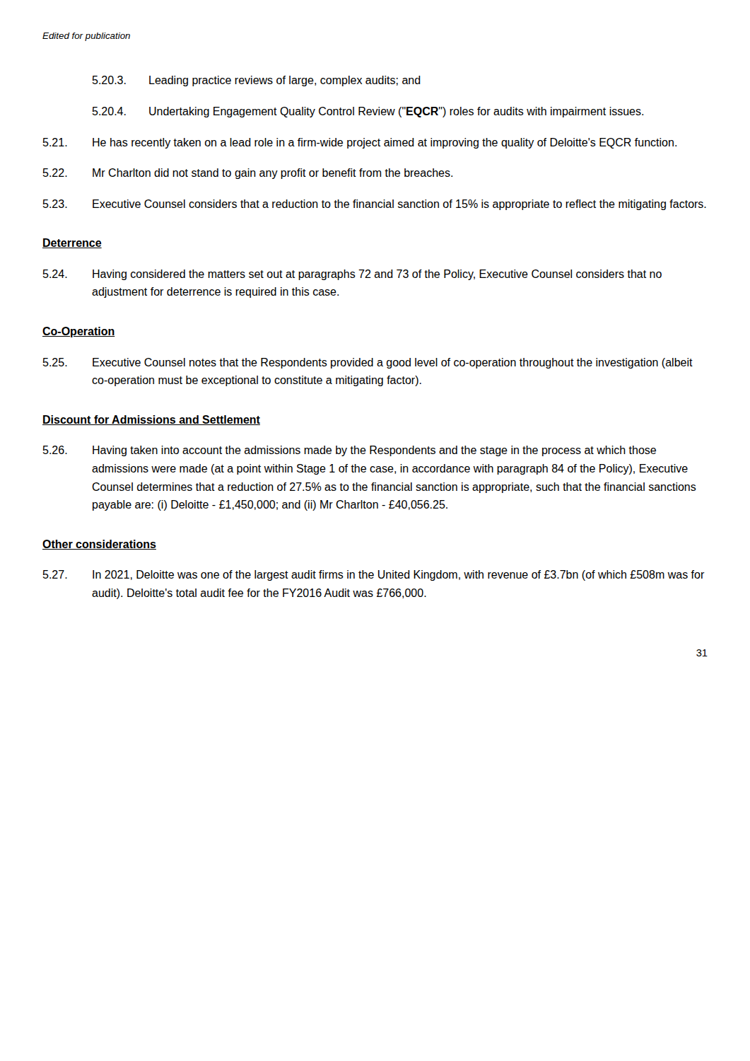Edited for publication
5.20.3.
Leading practice reviews of large, complex audits; and
5.20.4.
Undertaking Engagement Quality Control Review ("EQCR") roles for audits with impairment issues.
5.21.
He has recently taken on a lead role in a firm-wide project aimed at improving the quality of Deloitte's EQCR function.
5.22.
Mr Charlton did not stand to gain any profit or benefit from the breaches.
5.23.
Executive Counsel considers that a reduction to the financial sanction of 15% is appropriate to reflect the mitigating factors.
Deterrence
5.24.
Having considered the matters set out at paragraphs 72 and 73 of the Policy, Executive Counsel considers that no adjustment for deterrence is required in this case.
Co-Operation
5.25.
Executive Counsel notes that the Respondents provided a good level of co-operation throughout the investigation (albeit co-operation must be exceptional to constitute a mitigating factor).
Discount for Admissions and Settlement
5.26.
Having taken into account the admissions made by the Respondents and the stage in the process at which those admissions were made (at a point within Stage 1 of the case, in accordance with paragraph 84 of the Policy), Executive Counsel determines that a reduction of 27.5% as to the financial sanction is appropriate, such that the financial sanctions payable are: (i) Deloitte - £1,450,000; and (ii) Mr Charlton - £40,056.25.
Other considerations
5.27.
In 2021, Deloitte was one of the largest audit firms in the United Kingdom, with revenue of £3.7bn (of which £508m was for audit). Deloitte's total audit fee for the FY2016 Audit was £766,000.
31